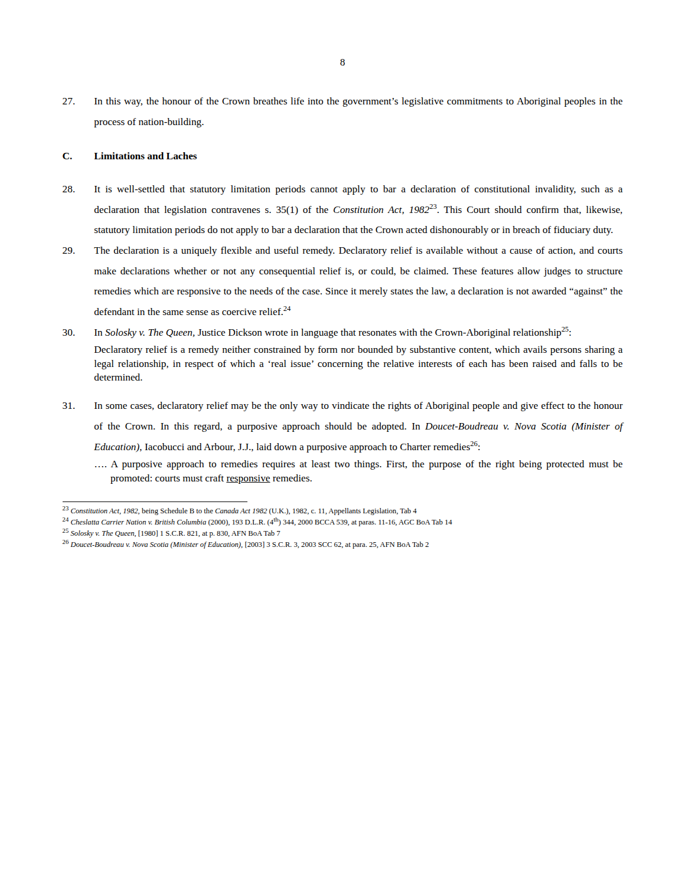8
27.
In this way, the honour of the Crown breathes life into the government’s legislative commitments to Aboriginal peoples in the process of nation-building.
C. Limitations and Laches
28.
It is well-settled that statutory limitation periods cannot apply to bar a declaration of constitutional invalidity, such as a declaration that legislation contravenes s. 35(1) of the Constitution Act, 198223. This Court should confirm that, likewise, statutory limitation periods do not apply to bar a declaration that the Crown acted dishonourably or in breach of fiduciary duty.
29.
The declaration is a uniquely flexible and useful remedy. Declaratory relief is available without a cause of action, and courts make declarations whether or not any consequential relief is, or could, be claimed. These features allow judges to structure remedies which are responsive to the needs of the case. Since it merely states the law, a declaration is not awarded “against” the defendant in the same sense as coercive relief.24
30.
In Solosky v. The Queen, Justice Dickson wrote in language that resonates with the Crown-Aboriginal relationship25:
Declaratory relief is a remedy neither constrained by form nor bounded by substantive content, which avails persons sharing a legal relationship, in respect of which a ‘real issue’ concerning the relative interests of each has been raised and falls to be determined.
31.
In some cases, declaratory relief may be the only way to vindicate the rights of Aboriginal people and give effect to the honour of the Crown. In this regard, a purposive approach should be adopted. In Doucet-Boudreau v. Nova Scotia (Minister of Education), Iacobucci and Arbour, J.J., laid down a purposive approach to Charter remedies26:
…. A purposive approach to remedies requires at least two things. First, the purpose of the right being protected must be promoted: courts must craft responsive remedies.
23 Constitution Act, 1982, being Schedule B to the Canada Act 1982 (U.K.), 1982, c. 11, Appellants Legislation, Tab 4
24 Cheslatta Carrier Nation v. British Columbia (2000), 193 D.L.R. (4th) 344, 2000 BCCA 539, at paras. 11-16, AGC BoA Tab 14
25 Solosky v. The Queen, [1980] 1 S.C.R. 821, at p. 830, AFN BoA Tab 7
26 Doucet-Boudreau v. Nova Scotia (Minister of Education), [2003] 3 S.C.R. 3, 2003 SCC 62, at para. 25, AFN BoA Tab 2